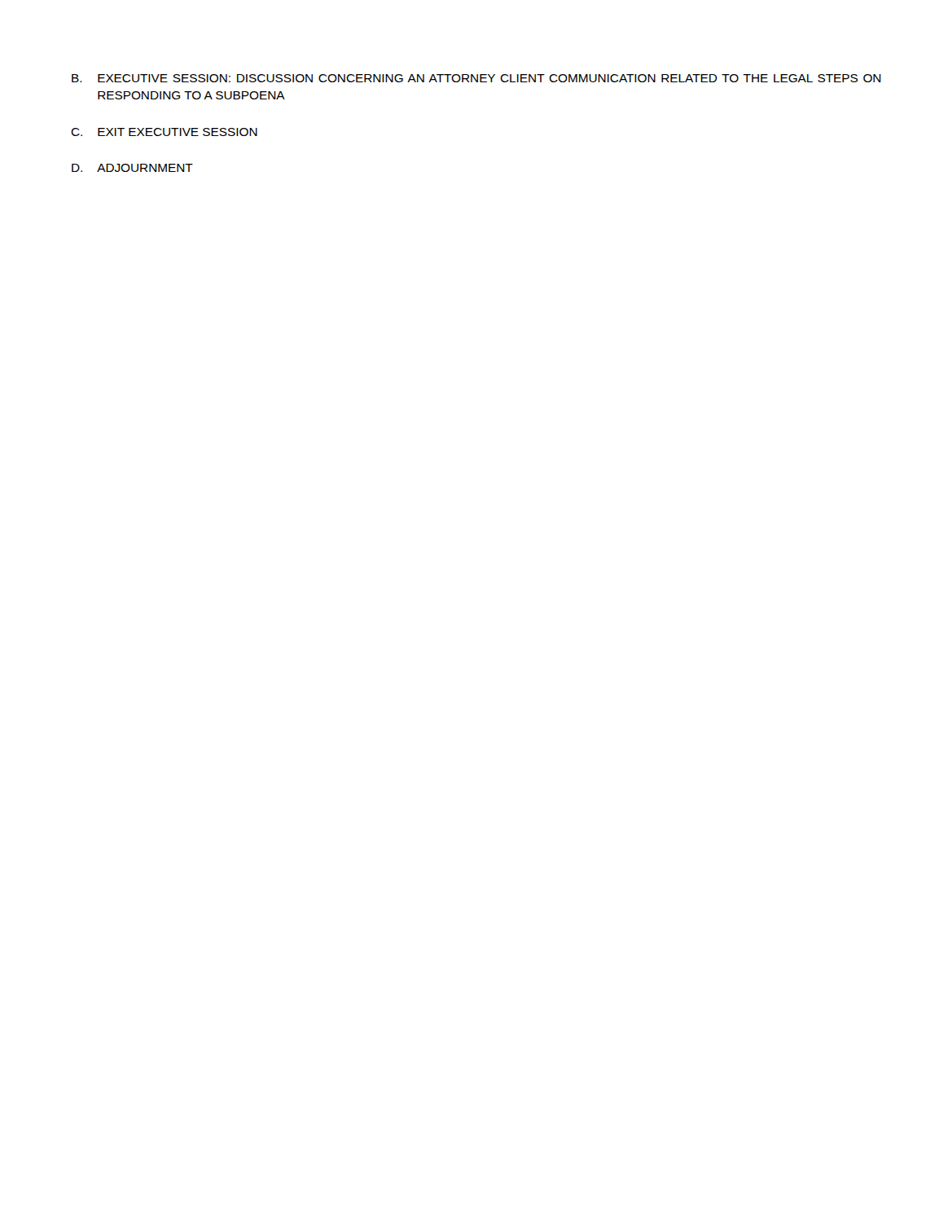B. EXECUTIVE SESSION: DISCUSSION CONCERNING AN ATTORNEY CLIENT COMMUNICATION RELATED TO THE LEGAL STEPS ON RESPONDING TO A SUBPOENA
C. EXIT EXECUTIVE SESSION
D. ADJOURNMENT